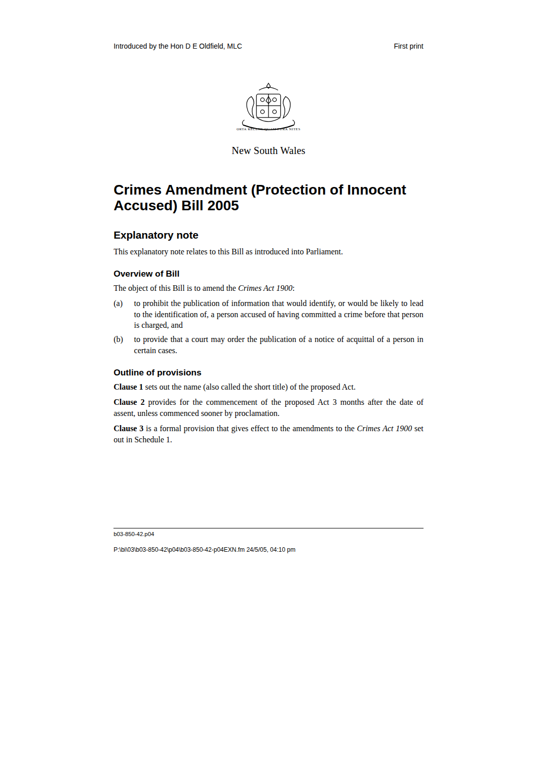Introduced by the Hon D E Oldfield, MLC
First print
New South Wales
Crimes Amendment (Protection of Innocent Accused) Bill 2005
Explanatory note
This explanatory note relates to this Bill as introduced into Parliament.
Overview of Bill
The object of this Bill is to amend the Crimes Act 1900:
(a)
to prohibit the publication of information that would identify, or would be likely to lead to the identification of, a person accused of having committed a crime before that person is charged, and
(b)
to provide that a court may order the publication of a notice of acquittal of a person in certain cases.
Outline of provisions
Clause 1 sets out the name (also called the short title) of the proposed Act.
Clause 2 provides for the commencement of the proposed Act 3 months after the date of assent, unless commenced sooner by proclamation.
Clause 3 is a formal provision that gives effect to the amendments to the Crimes Act 1900 set out in Schedule 1.
b03-850-42.p04
P:\bi\03\b03-850-42\p04\b03-850-42-p04EXN.fm 24/5/05, 04:10 pm